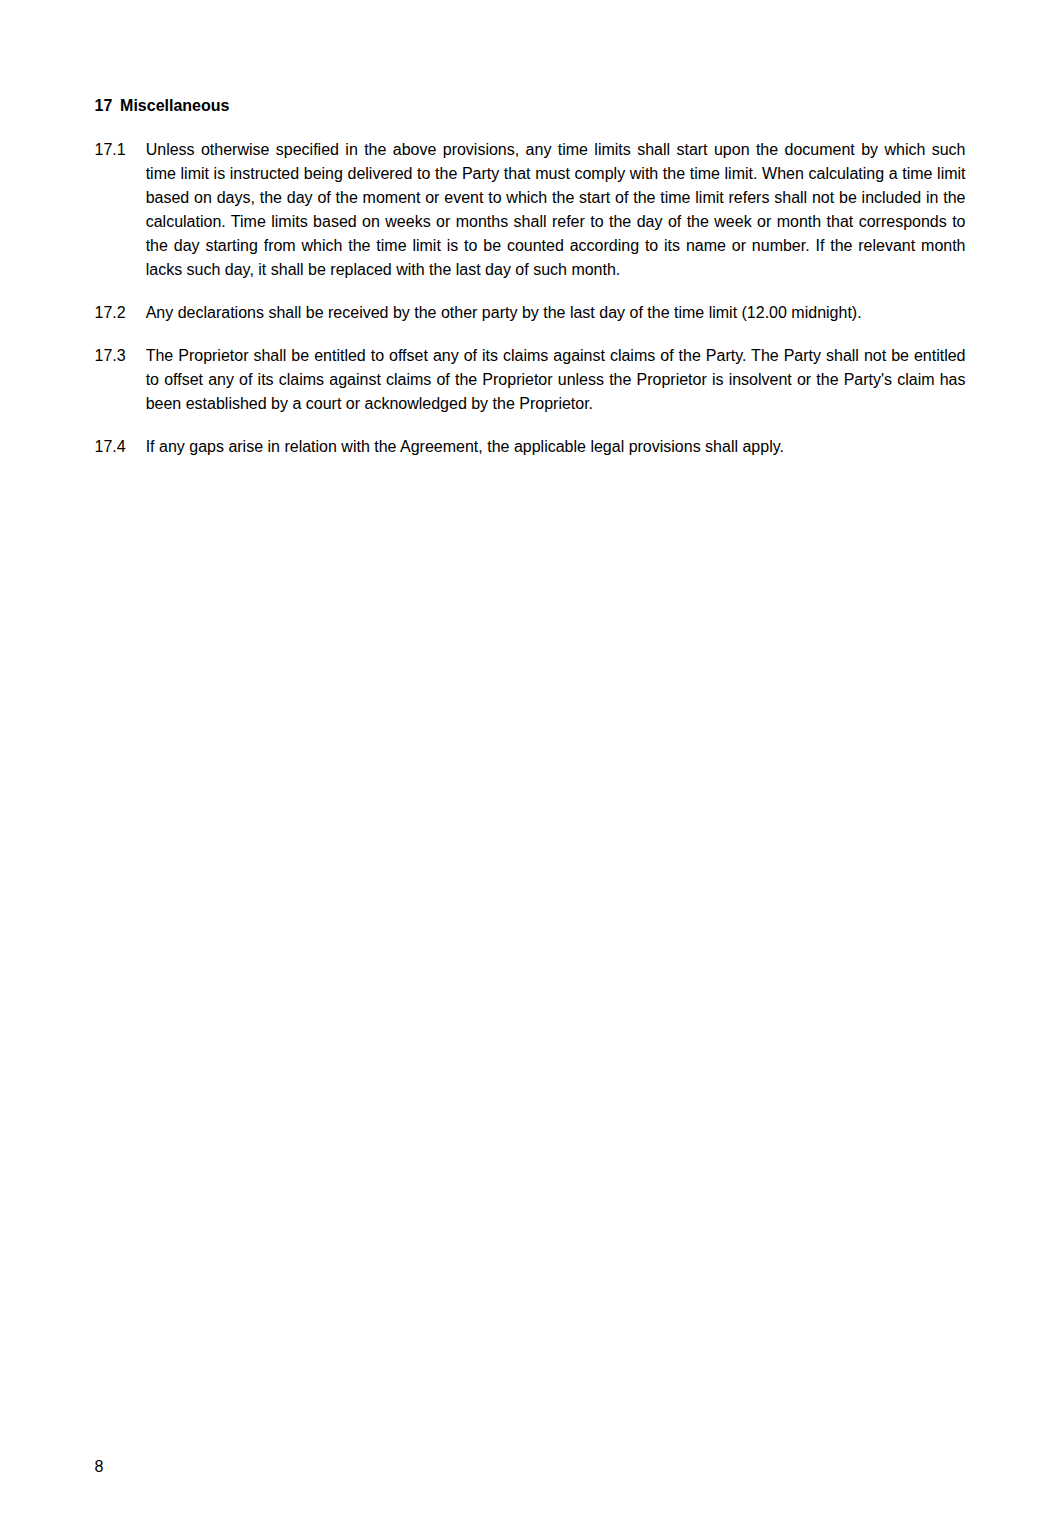17 Miscellaneous
17.1 Unless otherwise specified in the above provisions, any time limits shall start upon the document by which such time limit is instructed being delivered to the Party that must comply with the time limit. When calculating a time limit based on days, the day of the moment or event to which the start of the time limit refers shall not be included in the calculation. Time limits based on weeks or months shall refer to the day of the week or month that corresponds to the day starting from which the time limit is to be counted according to its name or number. If the relevant month lacks such day, it shall be replaced with the last day of such month.
17.2 Any declarations shall be received by the other party by the last day of the time limit (12.00 midnight).
17.3 The Proprietor shall be entitled to offset any of its claims against claims of the Party. The Party shall not be entitled to offset any of its claims against claims of the Proprietor unless the Proprietor is insolvent or the Party's claim has been established by a court or acknowledged by the Proprietor.
17.4 If any gaps arise in relation with the Agreement, the applicable legal provisions shall apply.
8